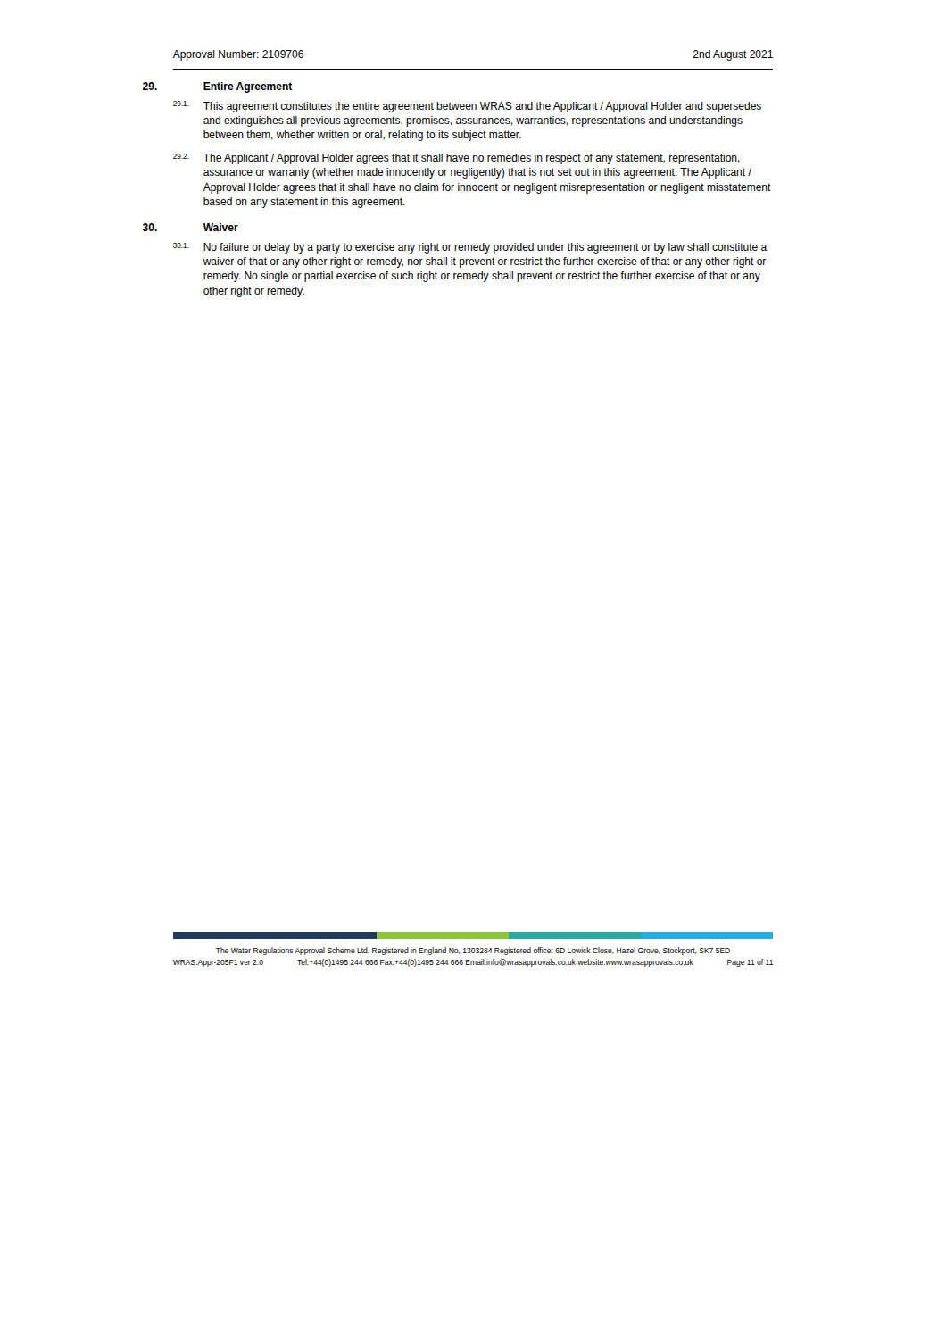Approval Number: 2109706
2nd August 2021
29. Entire Agreement
29.1.
This agreement constitutes the entire agreement between WRAS and the Applicant / Approval Holder and supersedes and extinguishes all previous agreements, promises, assurances, warranties, representations and understandings between them, whether written or oral, relating to its subject matter.
29.2.
The Applicant / Approval Holder agrees that it shall have no remedies in respect of any statement, representation, assurance or warranty (whether made innocently or negligently) that is not set out in this agreement. The Applicant / Approval Holder agrees that it shall have no claim for innocent or negligent misrepresentation or negligent misstatement based on any statement in this agreement.
30. Waiver
30.1.
No failure or delay by a party to exercise any right or remedy provided under this agreement or by law shall constitute a waiver of that or any other right or remedy, nor shall it prevent or restrict the further exercise of that or any other right or remedy. No single or partial exercise of such right or remedy shall prevent or restrict the further exercise of that or any other right or remedy.
The Water Regulations Approval Scheme Ltd. Registered in England No, 1303284 Registered office: 6D Lowick Close, Hazel Grove, Stockport, SK7 5ED
WRAS.Appr-205F1 ver 2.0
Tel:+44(0)1495 244 666 Fax:+44(0)1495 244 666 Email:info@wrasapprovals.co.uk website:www.wrasapprovals.co.uk
Page 11 of 11